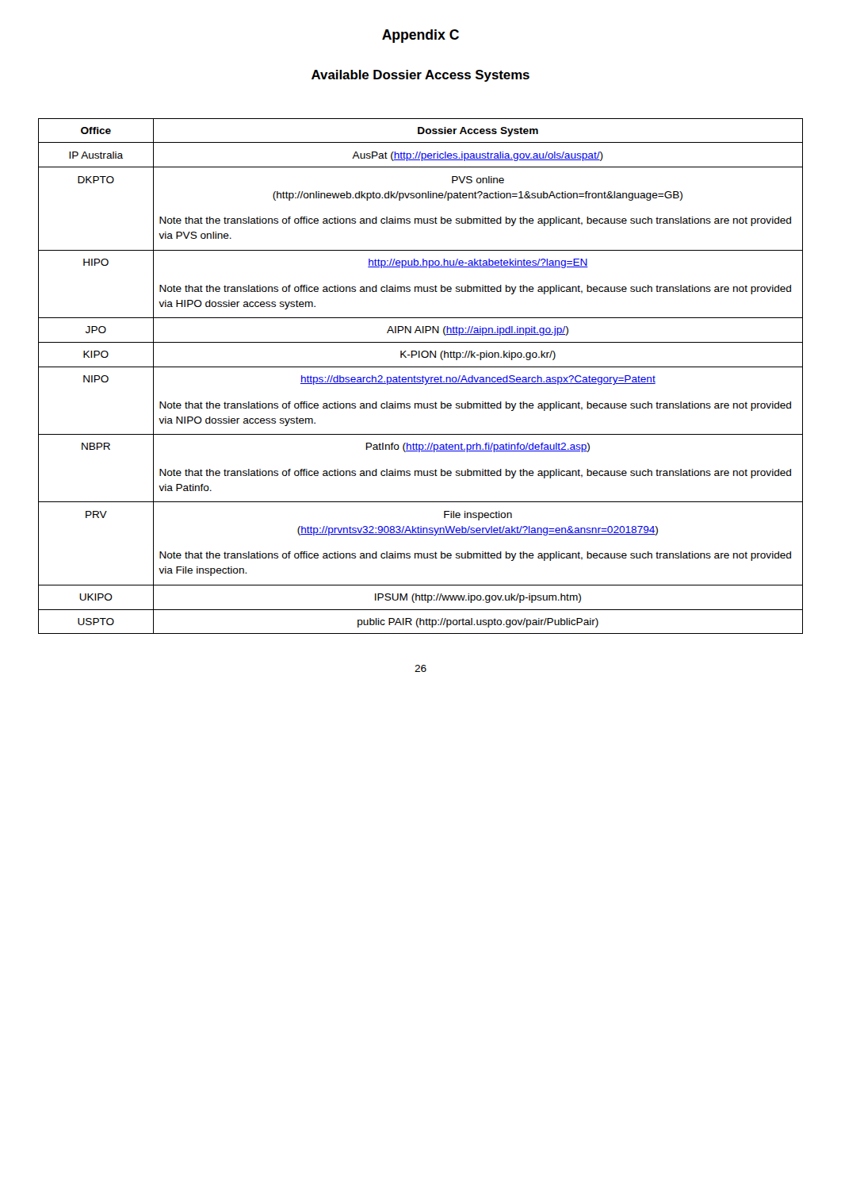Appendix C
Available Dossier Access Systems
| Office | Dossier Access System |
| --- | --- |
| IP Australia | AusPat ( http://pericles.ipaustralia.gov.au/ols/auspat/ ) |
| DKPTO | PVS online (http://onlineweb.dkpto.dk/pvsonline/patent?action=1&subAction=front&language=GB) Note that the translations of office actions and claims must be submitted by the applicant, because such translations are not provided via PVS online. |
| HIPO | http://epub.hpo.hu/e-aktabetekintes/?lang=EN Note that the translations of office actions and claims must be submitted by the applicant, because such translations are not provided via HIPO dossier access system. |
| JPO | AIPN AIPN ( http://aipn.ipdl.inpit.go.jp/ ) |
| KIPO | K-PION (http://k-pion.kipo.go.kr/) |
| NIPO | https://dbsearch2.patentstyret.no/AdvancedSearch.aspx?Category=Patent Note that the translations of office actions and claims must be submitted by the applicant, because such translations are not provided via NIPO dossier access system. |
| NBPR | PatInfo ( http://patent.prh.fi/patinfo/default2.asp ) Note that the translations of office actions and claims must be submitted by the applicant, because such translations are not provided via Patinfo. |
| PRV | File inspection ( http://prvntsv32:9083/AktinsynWeb/servlet/akt/?lang=en&ansnr=02018794 ) Note that the translations of office actions and claims must be submitted by the applicant, because such translations are not provided via File inspection. |
| UKIPO | IPSUM (http://www.ipo.gov.uk/p-ipsum.htm) |
| USPTO | public PAIR (http://portal.uspto.gov/pair/PublicPair) |
26